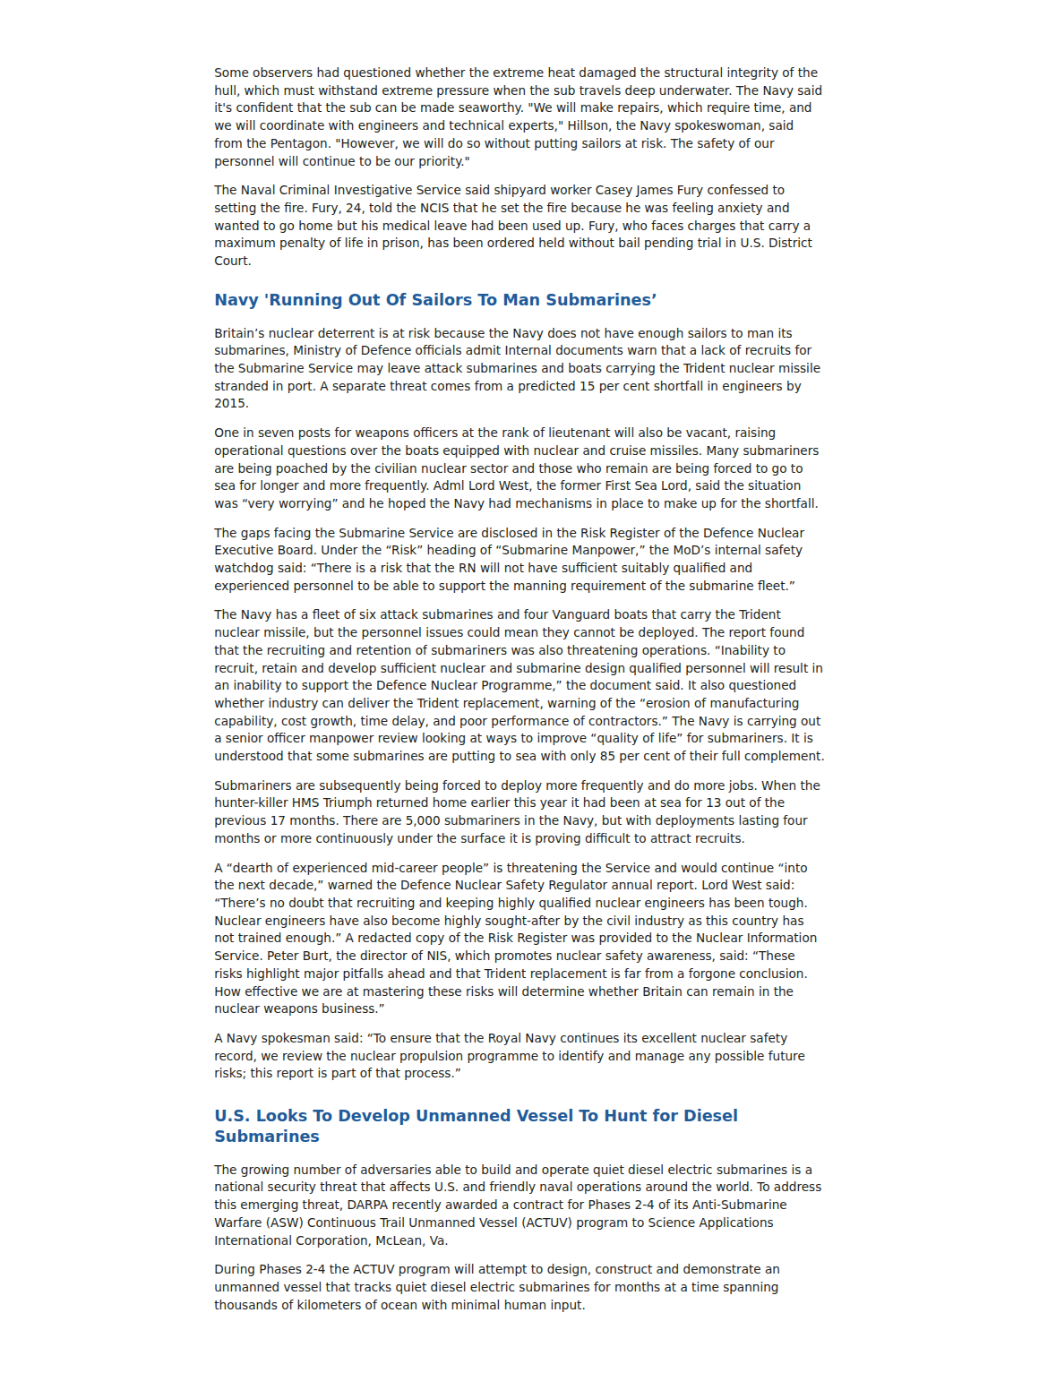Some observers had questioned whether the extreme heat damaged the structural integrity of the hull, which must withstand extreme pressure when the sub travels deep underwater. The Navy said it's confident that the sub can be made seaworthy. "We will make repairs, which require time, and we will coordinate with engineers and technical experts," Hillson, the Navy spokeswoman, said from the Pentagon. "However, we will do so without putting sailors at risk. The safety of our personnel will continue to be our priority."
The Naval Criminal Investigative Service said shipyard worker Casey James Fury confessed to setting the fire. Fury, 24, told the NCIS that he set the fire because he was feeling anxiety and wanted to go home but his medical leave had been used up. Fury, who faces charges that carry a maximum penalty of life in prison, has been ordered held without bail pending trial in U.S. District Court.
Navy 'Running Out Of Sailors To Man Submarines’
Britain’s nuclear deterrent is at risk because the Navy does not have enough sailors to man its submarines, Ministry of Defence officials admit Internal documents warn that a lack of recruits for the Submarine Service may leave attack submarines and boats carrying the Trident nuclear missile stranded in port. A separate threat comes from a predicted 15 per cent shortfall in engineers by 2015.
One in seven posts for weapons officers at the rank of lieutenant will also be vacant, raising operational questions over the boats equipped with nuclear and cruise missiles. Many submariners are being poached by the civilian nuclear sector and those who remain are being forced to go to sea for longer and more frequently. Adml Lord West, the former First Sea Lord, said the situation was “very worrying” and he hoped the Navy had mechanisms in place to make up for the shortfall.
The gaps facing the Submarine Service are disclosed in the Risk Register of the Defence Nuclear Executive Board. Under the “Risk” heading of “Submarine Manpower,” the MoD’s internal safety watchdog said: “There is a risk that the RN will not have sufficient suitably qualified and experienced personnel to be able to support the manning requirement of the submarine fleet.”
The Navy has a fleet of six attack submarines and four Vanguard boats that carry the Trident nuclear missile, but the personnel issues could mean they cannot be deployed. The report found that the recruiting and retention of submariners was also threatening operations. “Inability to recruit, retain and develop sufficient nuclear and submarine design qualified personnel will result in an inability to support the Defence Nuclear Programme,” the document said. It also questioned whether industry can deliver the Trident replacement, warning of the “erosion of manufacturing capability, cost growth, time delay, and poor performance of contractors.” The Navy is carrying out a senior officer manpower review looking at ways to improve “quality of life” for submariners. It is understood that some submarines are putting to sea with only 85 per cent of their full complement.
Submariners are subsequently being forced to deploy more frequently and do more jobs. When the hunter-killer HMS Triumph returned home earlier this year it had been at sea for 13 out of the previous 17 months. There are 5,000 submariners in the Navy, but with deployments lasting four months or more continuously under the surface it is proving difficult to attract recruits.
A “dearth of experienced mid-career people” is threatening the Service and would continue “into the next decade,” warned the Defence Nuclear Safety Regulator annual report. Lord West said: “There’s no doubt that recruiting and keeping highly qualified nuclear engineers has been tough. Nuclear engineers have also become highly sought-after by the civil industry as this country has not trained enough.” A redacted copy of the Risk Register was provided to the Nuclear Information Service. Peter Burt, the director of NIS, which promotes nuclear safety awareness, said: “These risks highlight major pitfalls ahead and that Trident replacement is far from a forgone conclusion. How effective we are at mastering these risks will determine whether Britain can remain in the nuclear weapons business.”
A Navy spokesman said: “To ensure that the Royal Navy continues its excellent nuclear safety record, we review the nuclear propulsion programme to identify and manage any possible future risks; this report is part of that process.”
U.S. Looks To Develop Unmanned Vessel To Hunt for Diesel Submarines
The growing number of adversaries able to build and operate quiet diesel electric submarines is a national security threat that affects U.S. and friendly naval operations around the world. To address this emerging threat, DARPA recently awarded a contract for Phases 2-4 of its Anti-Submarine Warfare (ASW) Continuous Trail Unmanned Vessel (ACTUV) program to Science Applications International Corporation, McLean, Va.
During Phases 2-4 the ACTUV program will attempt to design, construct and demonstrate an unmanned vessel that tracks quiet diesel electric submarines for months at a time spanning thousands of kilometers of ocean with minimal human input.